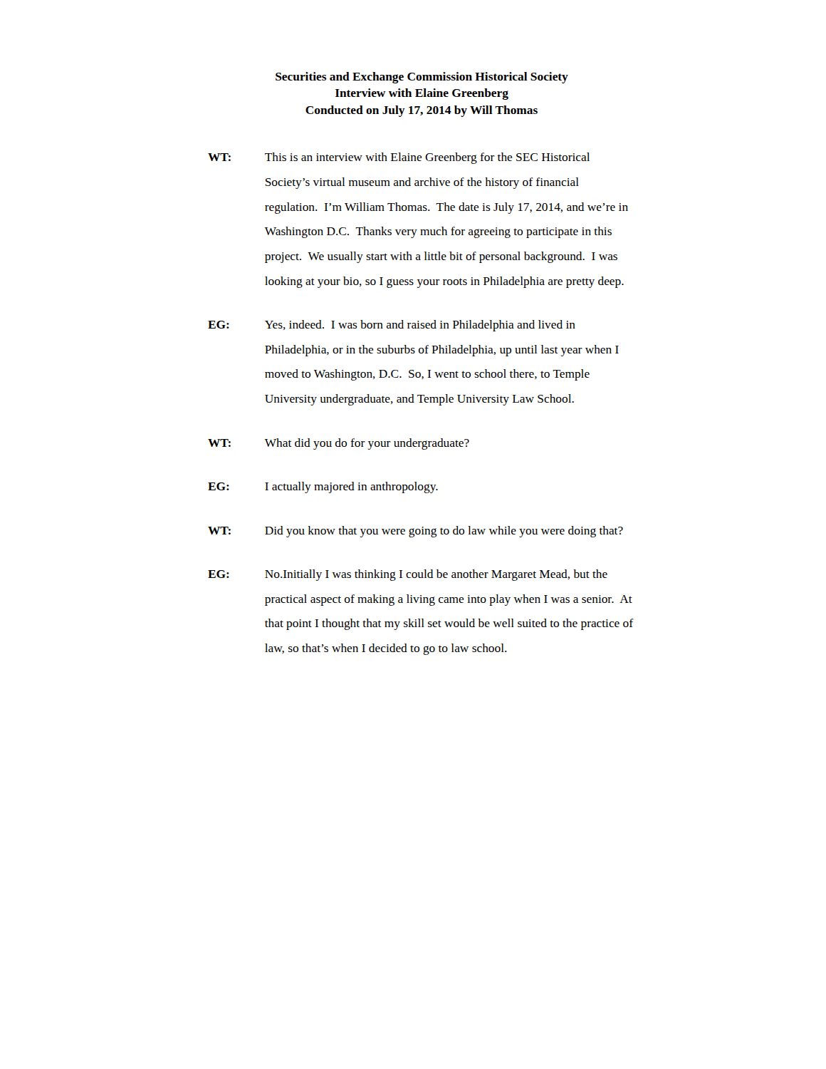Securities and Exchange Commission Historical Society
Interview with Elaine Greenberg
Conducted on July 17, 2014 by Will Thomas
WT:
This is an interview with Elaine Greenberg for the SEC Historical Society’s virtual museum and archive of the history of financial regulation. I’m William Thomas. The date is July 17, 2014, and we’re in Washington D.C. Thanks very much for agreeing to participate in this project. We usually start with a little bit of personal background. I was looking at your bio, so I guess your roots in Philadelphia are pretty deep.
EG:
Yes, indeed. I was born and raised in Philadelphia and lived in Philadelphia, or in the suburbs of Philadelphia, up until last year when I moved to Washington, D.C. So, I went to school there, to Temple University undergraduate, and Temple University Law School.
WT:
What did you do for your undergraduate?
EG:
I actually majored in anthropology.
WT:
Did you know that you were going to do law while you were doing that?
EG:
No.Initially I was thinking I could be another Margaret Mead, but the practical aspect of making a living came into play when I was a senior. At that point I thought that my skill set would be well suited to the practice of law, so that’s when I decided to go to law school.